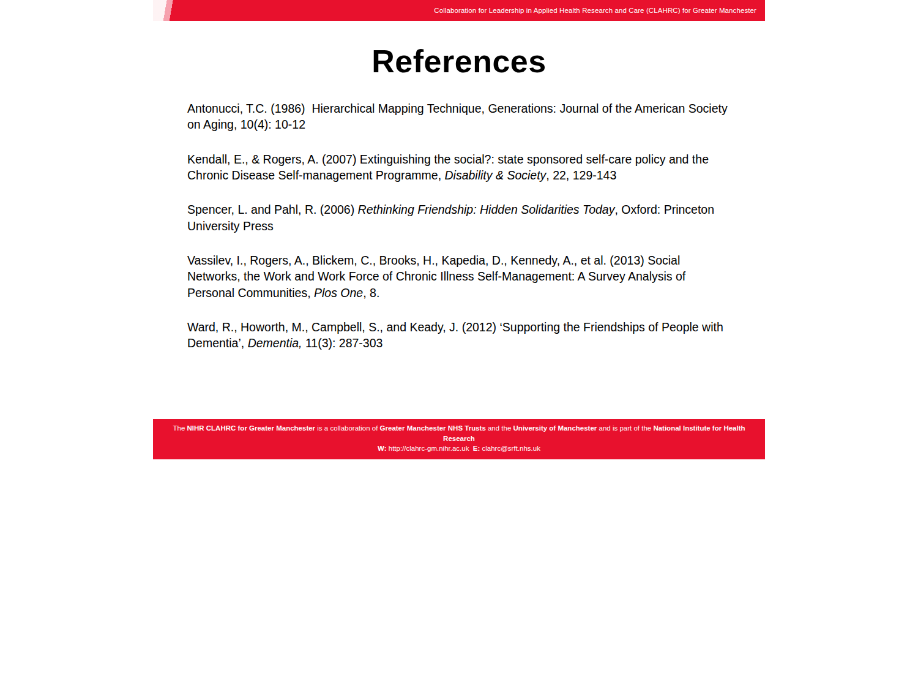Collaboration for Leadership in Applied Health Research and Care (CLAHRC) for Greater Manchester
References
Antonucci, T.C. (1986) Hierarchical Mapping Technique, Generations: Journal of the American Society on Aging, 10(4): 10-12
Kendall, E., & Rogers, A. (2007) Extinguishing the social?: state sponsored self-care policy and the Chronic Disease Self-management Programme, Disability & Society, 22, 129-143
Spencer, L. and Pahl, R. (2006) Rethinking Friendship: Hidden Solidarities Today, Oxford: Princeton University Press
Vassilev, I., Rogers, A., Blickem, C., Brooks, H., Kapedia, D., Kennedy, A., et al. (2013) Social Networks, the Work and Work Force of Chronic Illness Self-Management: A Survey Analysis of Personal Communities, Plos One, 8.
Ward, R., Howorth, M., Campbell, S., and Keady, J. (2012) ‘Supporting the Friendships of People with Dementia’, Dementia, 11(3): 287-303
The NIHR CLAHRC for Greater Manchester is a collaboration of Greater Manchester NHS Trusts and the University of Manchester and is part of the National Institute for Health Research W: http://clahrc-gm.nihr.ac.uk E: clahrc@srft.nhs.uk